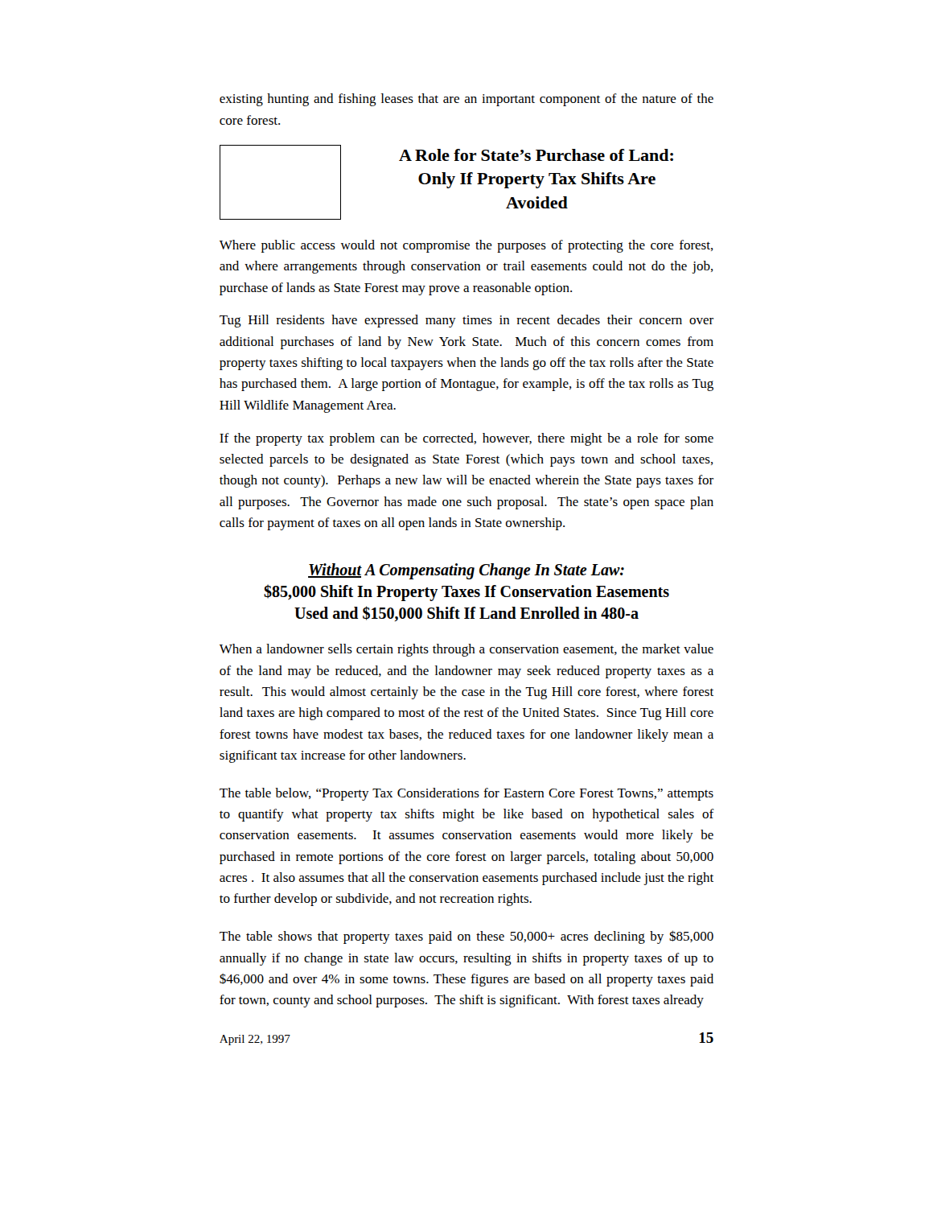existing hunting and fishing leases that are an important component of the nature of the core forest.
A Role for State’s Purchase of Land:
Only If Property Tax Shifts Are
Avoided
Where public access would not compromise the purposes of protecting the core forest, and where arrangements through conservation or trail easements could not do the job, purchase of lands as State Forest may prove a reasonable option.
Tug Hill residents have expressed many times in recent decades their concern over additional purchases of land by New York State. Much of this concern comes from property taxes shifting to local taxpayers when the lands go off the tax rolls after the State has purchased them. A large portion of Montague, for example, is off the tax rolls as Tug Hill Wildlife Management Area.
If the property tax problem can be corrected, however, there might be a role for some selected parcels to be designated as State Forest (which pays town and school taxes, though not county). Perhaps a new law will be enacted wherein the State pays taxes for all purposes. The Governor has made one such proposal. The state’s open space plan calls for payment of taxes on all open lands in State ownership.
Without A Compensating Change In State Law:
$85,000 Shift In Property Taxes If Conservation Easements
Used and $150,000 Shift If Land Enrolled in 480-a
When a landowner sells certain rights through a conservation easement, the market value of the land may be reduced, and the landowner may seek reduced property taxes as a result. This would almost certainly be the case in the Tug Hill core forest, where forest land taxes are high compared to most of the rest of the United States. Since Tug Hill core forest towns have modest tax bases, the reduced taxes for one landowner likely mean a significant tax increase for other landowners.
The table below, “Property Tax Considerations for Eastern Core Forest Towns,” attempts to quantify what property tax shifts might be like based on hypothetical sales of conservation easements. It assumes conservation easements would more likely be purchased in remote portions of the core forest on larger parcels, totaling about 50,000 acres . It also assumes that all the conservation easements purchased include just the right to further develop or subdivide, and not recreation rights.
The table shows that property taxes paid on these 50,000+ acres declining by $85,000 annually if no change in state law occurs, resulting in shifts in property taxes of up to $46,000 and over 4% in some towns. These figures are based on all property taxes paid for town, county and school purposes. The shift is significant. With forest taxes already
April 22, 1997 15